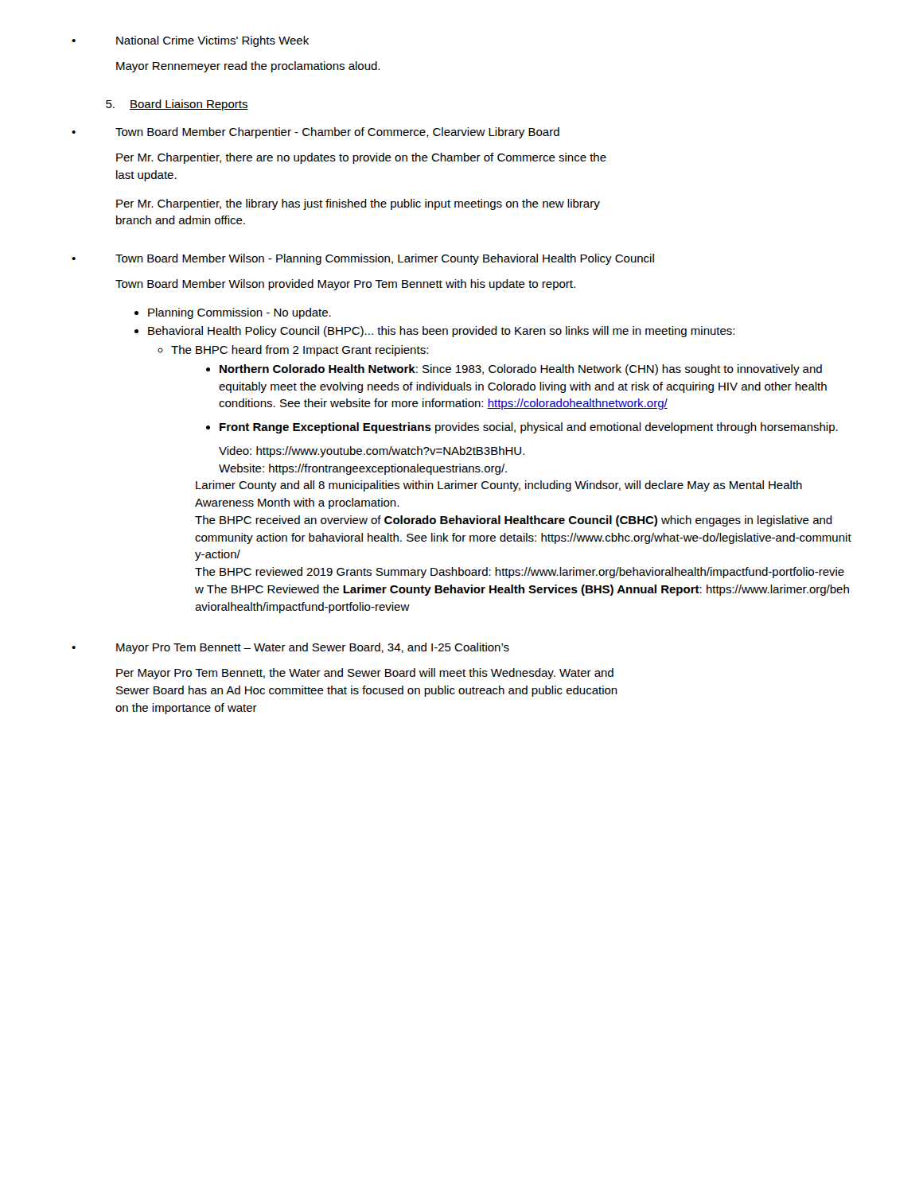• National Crime Victims' Rights Week
Mayor Rennemeyer read the proclamations aloud.
5. Board Liaison Reports
• Town Board Member Charpentier - Chamber of Commerce, Clearview Library Board
Per Mr. Charpentier, there are no updates to provide on the Chamber of Commerce since the last update.
Per Mr. Charpentier, the library has just finished the public input meetings on the new library branch and admin office.
• Town Board Member Wilson - Planning Commission, Larimer County Behavioral Health Policy Council
Town Board Member Wilson provided Mayor Pro Tem Bennett with his update to report.
Planning Commission - No update.
Behavioral Health Policy Council (BHPC)... this has been provided to Karen so links will me in meeting minutes:
The BHPC heard from 2 Impact Grant recipients:
Northern Colorado Health Network: Since 1983, Colorado Health Network (CHN) has sought to innovatively and equitably meet the evolving needs of individuals in Colorado living with and at risk of acquiring HIV and other health conditions. See their website for more information: https://coloradohealthnetwork.org/
Front Range Exceptional Equestrians provides social, physical and emotional development through horsemanship.
Video: https://www.youtube.com/watch?v=NAb2tB3BhHU.
Website: https://frontrangeexceptionalequestrians.org/.
Larimer County and all 8 municipalities within Larimer County, including Windsor, will declare May as Mental Health Awareness Month with a proclamation.
The BHPC received an overview of Colorado Behavioral Healthcare Council (CBHC) which engages in legislative and community action for bahavioral health. See link for more details: https://www.cbhc.org/what-we-do/legislative-and-community-action/
The BHPC reviewed 2019 Grants Summary Dashboard: https://www.larimer.org/behavioralhealth/impactfund-portfolio-review The BHPC Reviewed the Larimer County Behavior Health Services (BHS) Annual Report: https://www.larimer.org/behavioralhealth/impactfund-portfolio-review
• Mayor Pro Tem Bennett – Water and Sewer Board, 34, and I-25 Coalition’s
Per Mayor Pro Tem Bennett, the Water and Sewer Board will meet this Wednesday. Water and Sewer Board has an Ad Hoc committee that is focused on public outreach and public education on the importance of water